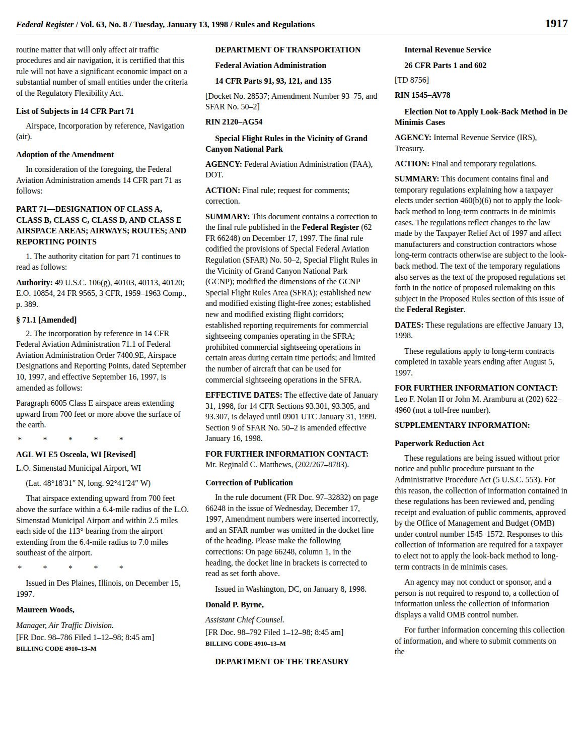Federal Register / Vol. 63, No. 8 / Tuesday, January 13, 1998 / Rules and Regulations
1917
routine matter that will only affect air traffic procedures and air navigation, it is certified that this rule will not have a significant economic impact on a substantial number of small entities under the criteria of the Regulatory Flexibility Act.
List of Subjects in 14 CFR Part 71
Airspace, Incorporation by reference, Navigation (air).
Adoption of the Amendment
In consideration of the foregoing, the Federal Aviation Administration amends 14 CFR part 71 as follows:
PART 71—DESIGNATION OF CLASS A, CLASS B, CLASS C, CLASS D, AND CLASS E AIRSPACE AREAS; AIRWAYS; ROUTES; AND REPORTING POINTS
1. The authority citation for part 71 continues to read as follows:
Authority: 49 U.S.C. 106(g), 40103, 40113, 40120; E.O. 10854, 24 FR 9565, 3 CFR, 1959–1963 Comp., p. 389.
§ 71.1 [Amended]
2. The incorporation by reference in 14 CFR Federal Aviation Administration 71.1 of Federal Aviation Administration Order 7400.9E, Airspace Designations and Reporting Points, dated September 10, 1997, and effective September 16, 1997, is amended as follows:
Paragraph 6005 Class E airspace areas extending upward from 700 feet or more above the surface of the earth.
* * * * *
AGL WI E5 Osceola, WI [Revised]
L.O. Simenstad Municipal Airport, WI
(Lat. 48°18′31″ N, long. 92°41′24″ W)
That airspace extending upward from 700 feet above the surface within a 6.4-mile radius of the L.O. Simenstad Municipal Airport and within 2.5 miles each side of the 113° bearing from the airport extending from the 6.4-mile radius to 7.0 miles southeast of the airport.
* * * * *
Issued in Des Plaines, Illinois, on December 15, 1997.
Maureen Woods,
Manager, Air Traffic Division.
[FR Doc. 98–786 Filed 1–12–98; 8:45 am]
BILLING CODE 4910–13–M
DEPARTMENT OF TRANSPORTATION
Federal Aviation Administration
14 CFR Parts 91, 93, 121, and 135
[Docket No. 28537; Amendment Number 93–75, and SFAR No. 50–2]
RIN 2120–AG54
Special Flight Rules in the Vicinity of Grand Canyon National Park
AGENCY: Federal Aviation Administration (FAA), DOT.
ACTION: Final rule; request for comments; correction.
SUMMARY: This document contains a correction to the final rule published in the Federal Register (62 FR 66248) on December 17, 1997. The final rule codified the provisions of Special Federal Aviation Regulation (SFAR) No. 50–2, Special Flight Rules in the Vicinity of Grand Canyon National Park (GCNP); modified the dimensions of the GCNP Special Flight Rules Area (SFRA); established new and modified existing flight-free zones; established new and modified existing flight corridors; established reporting requirements for commercial sightseeing companies operating in the SFRA; prohibited commercial sightseeing operations in certain areas during certain time periods; and limited the number of aircraft that can be used for commercial sightseeing operations in the SFRA.
EFFECTIVE DATES: The effective date of January 31, 1998, for 14 CFR Sections 93.301, 93.305, and 93.307, is delayed until 0901 UTC January 31, 1999. Section 9 of SFAR No. 50–2 is amended effective January 16, 1998.
FOR FURTHER INFORMATION CONTACT: Mr. Reginald C. Matthews, (202/267–8783).
Correction of Publication
In the rule document (FR Doc. 97–32832) on page 66248 in the issue of Wednesday, December 17, 1997, Amendment numbers were inserted incorrectly, and an SFAR number was omitted in the docket line of the heading. Please make the following corrections: On page 66248, column 1, in the heading, the docket line in brackets is corrected to read as set forth above.
Issued in Washington, DC, on January 8, 1998.
Donald P. Byrne,
Assistant Chief Counsel.
[FR Doc. 98–792 Filed 1–12–98; 8:45 am]
BILLING CODE 4910–13–M
DEPARTMENT OF THE TREASURY
Internal Revenue Service
26 CFR Parts 1 and 602
[TD 8756]
RIN 1545–AV78
Election Not to Apply Look-Back Method in De Minimis Cases
AGENCY: Internal Revenue Service (IRS), Treasury.
ACTION: Final and temporary regulations.
SUMMARY: This document contains final and temporary regulations explaining how a taxpayer elects under section 460(b)(6) not to apply the look-back method to long-term contracts in de minimis cases. The regulations reflect changes to the law made by the Taxpayer Relief Act of 1997 and affect manufacturers and construction contractors whose long-term contracts otherwise are subject to the look-back method. The text of the temporary regulations also serves as the text of the proposed regulations set forth in the notice of proposed rulemaking on this subject in the Proposed Rules section of this issue of the Federal Register.
DATES: These regulations are effective January 13, 1998.
These regulations apply to long-term contracts completed in taxable years ending after August 5, 1997.
FOR FURTHER INFORMATION CONTACT: Leo F. Nolan II or John M. Aramburu at (202) 622–4960 (not a toll-free number).
SUPPLEMENTARY INFORMATION:
Paperwork Reduction Act
These regulations are being issued without prior notice and public procedure pursuant to the Administrative Procedure Act (5 U.S.C. 553). For this reason, the collection of information contained in these regulations has been reviewed and, pending receipt and evaluation of public comments, approved by the Office of Management and Budget (OMB) under control number 1545–1572. Responses to this collection of information are required for a taxpayer to elect not to apply the look-back method to long-term contracts in de minimis cases.
An agency may not conduct or sponsor, and a person is not required to respond to, a collection of information unless the collection of information displays a valid OMB control number.
For further information concerning this collection of information, and where to submit comments on the